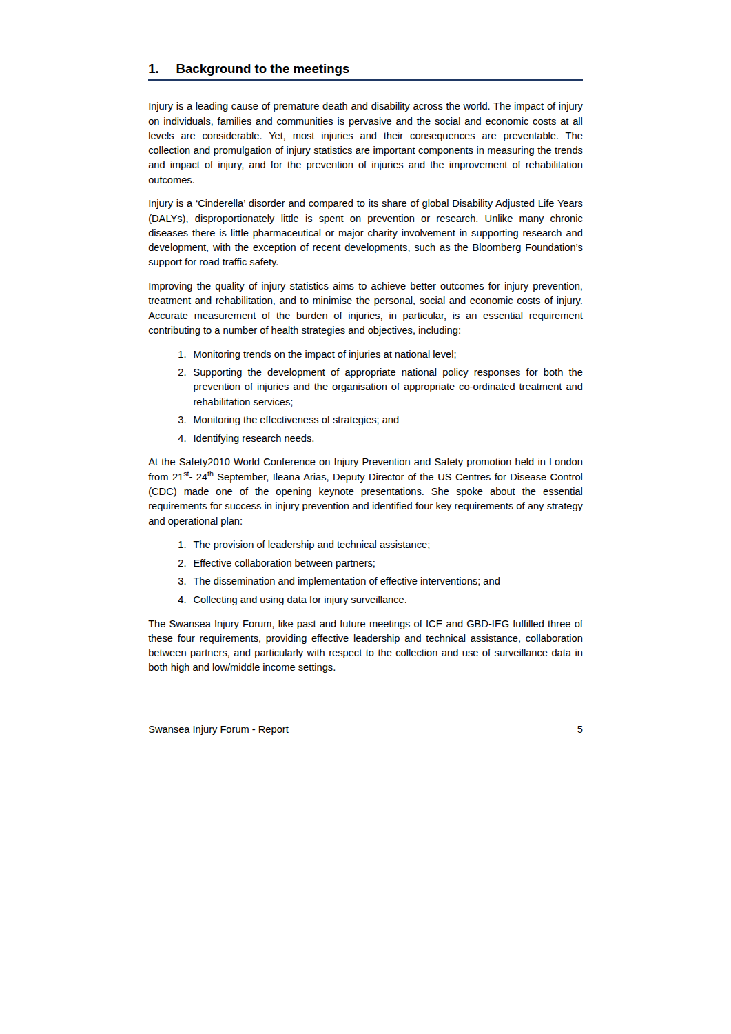1. Background to the meetings
Injury is a leading cause of premature death and disability across the world. The impact of injury on individuals, families and communities is pervasive and the social and economic costs at all levels are considerable. Yet, most injuries and their consequences are preventable. The collection and promulgation of injury statistics are important components in measuring the trends and impact of injury, and for the prevention of injuries and the improvement of rehabilitation outcomes.
Injury is a ‘Cinderella’ disorder and compared to its share of global Disability Adjusted Life Years (DALYs), disproportionately little is spent on prevention or research. Unlike many chronic diseases there is little pharmaceutical or major charity involvement in supporting research and development, with the exception of recent developments, such as the Bloomberg Foundation’s support for road traffic safety.
Improving the quality of injury statistics aims to achieve better outcomes for injury prevention, treatment and rehabilitation, and to minimise the personal, social and economic costs of injury. Accurate measurement of the burden of injuries, in particular, is an essential requirement contributing to a number of health strategies and objectives, including:
Monitoring trends on the impact of injuries at national level;
Supporting the development of appropriate national policy responses for both the prevention of injuries and the organisation of appropriate co-ordinated treatment and rehabilitation services;
Monitoring the effectiveness of strategies; and
Identifying research needs.
At the Safety2010 World Conference on Injury Prevention and Safety promotion held in London from 21st- 24th September, Ileana Arias, Deputy Director of the US Centres for Disease Control (CDC) made one of the opening keynote presentations. She spoke about the essential requirements for success in injury prevention and identified four key requirements of any strategy and operational plan:
The provision of leadership and technical assistance;
Effective collaboration between partners;
The dissemination and implementation of effective interventions; and
Collecting and using data for injury surveillance.
The Swansea Injury Forum, like past and future meetings of ICE and GBD-IEG fulfilled three of these four requirements, providing effective leadership and technical assistance, collaboration between partners, and particularly with respect to the collection and use of surveillance data in both high and low/middle income settings.
Swansea Injury Forum - Report 5